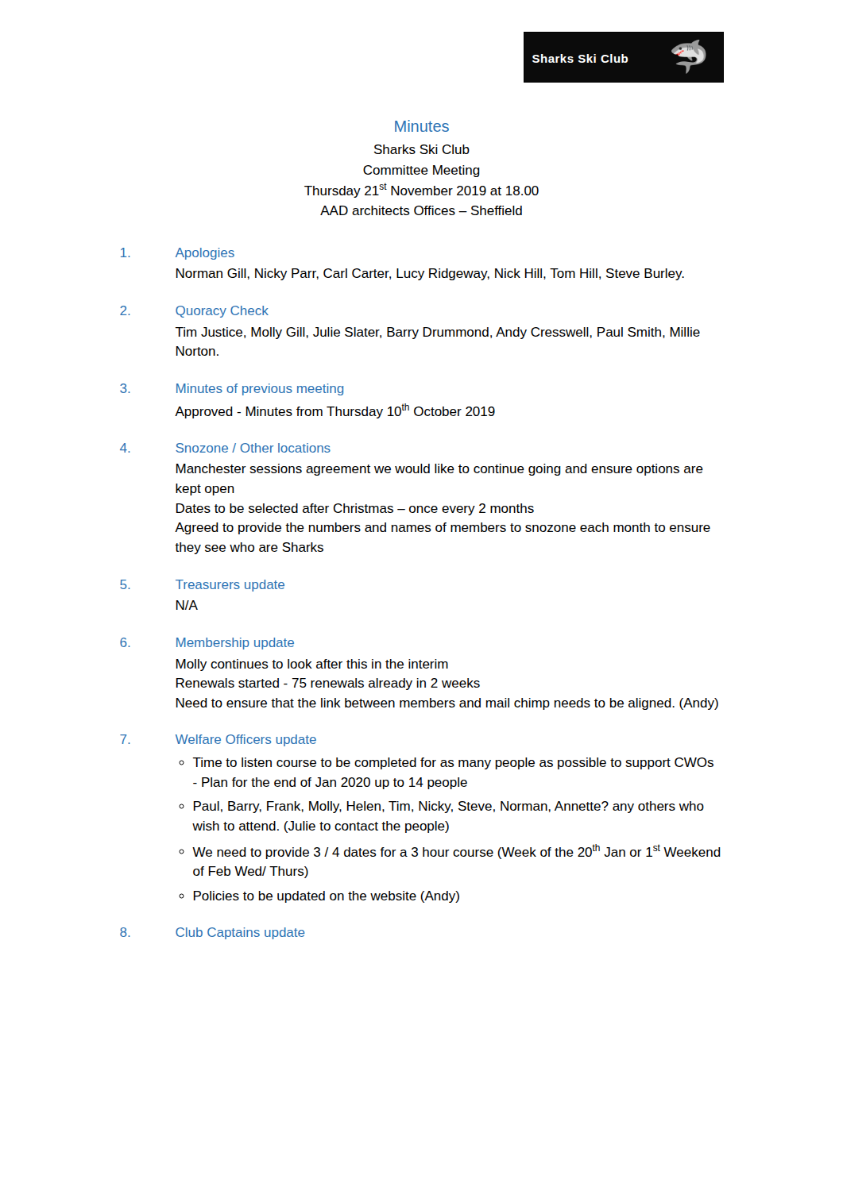Sharks Ski Club 🦈
Minutes
Sharks Ski Club
Committee Meeting
Thursday 21st November 2019 at 18.00
AAD architects Offices – Sheffield
Apologies
Norman Gill, Nicky Parr, Carl Carter, Lucy Ridgeway, Nick Hill, Tom Hill, Steve Burley.
Quoracy Check
Tim Justice, Molly Gill, Julie Slater, Barry Drummond, Andy Cresswell, Paul Smith, Millie Norton.
Minutes of previous meeting
Approved - Minutes from Thursday 10th October 2019
Snozone / Other locations
Manchester sessions agreement we would like to continue going and ensure options are kept open
Dates to be selected after Christmas – once every 2 months
Agreed to provide the numbers and names of members to snozone each month to ensure they see who are Sharks
Treasurers update
N/A
Membership update
Molly continues to look after this in the interim
Renewals started - 75 renewals already in 2 weeks
Need to ensure that the link between members and mail chimp needs to be aligned. (Andy)
Welfare Officers update
Time to listen course to be completed for as many people as possible to support CWOs - Plan for the end of Jan 2020 up to 14 people
Paul, Barry, Frank, Molly, Helen, Tim, Nicky, Steve, Norman, Annette? any others who wish to attend. (Julie to contact the people)
We need to provide 3 / 4 dates for a 3 hour course (Week of the 20th Jan or 1st Weekend of Feb Wed/ Thurs)
Policies to be updated on the website (Andy)
Club Captains update